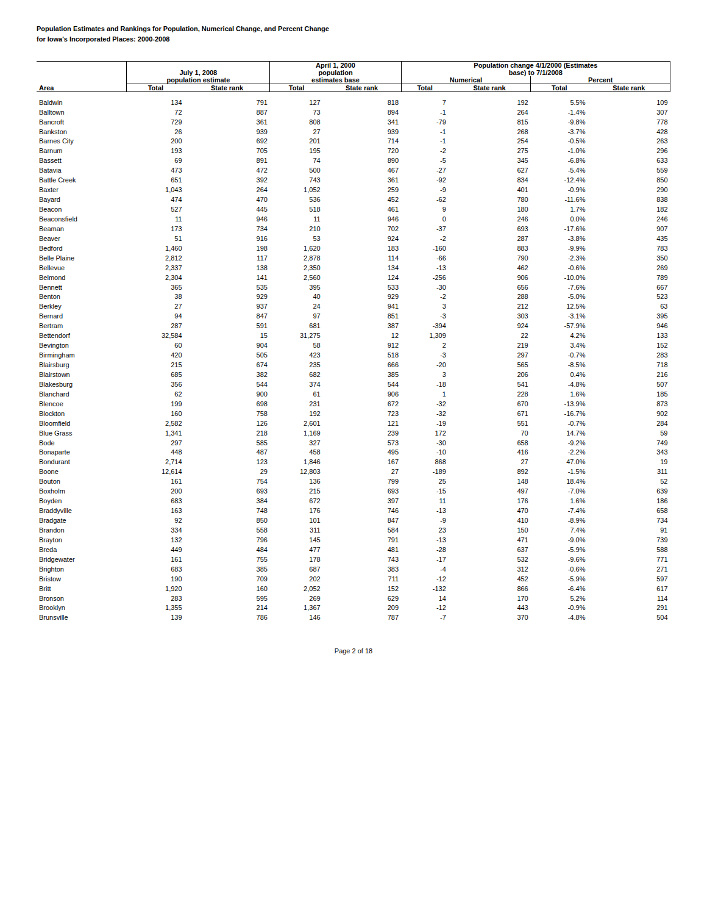Population Estimates and Rankings for Population, Numerical Change, and Percent Change
for Iowa's Incorporated Places: 2000-2008
| Area | | April 1, 2000 | Population change 4/1/2000 (Estimates |
| --- | --- | --- | --- |
| July 1, 2008 | population | base) to 7/1/2008 |
| population estimate | estimates base | Numerical | Percent |
| Total | State rank | Total | State rank | Total | State rank | Total | State rank |
| Baldwin | 134 | 791 | 127 | 818 | 7 | 192 | 5.5% | 109 |
| Balltown | 72 | 887 | 73 | 894 | -1 | 264 | -1.4% | 307 |
| Bancroft | 729 | 361 | 808 | 341 | -79 | 815 | -9.8% | 778 |
| Bankston | 26 | 939 | 27 | 939 | -1 | 268 | -3.7% | 428 |
| Barnes City | 200 | 692 | 201 | 714 | -1 | 254 | -0.5% | 263 |
| Barnum | 193 | 705 | 195 | 720 | -2 | 275 | -1.0% | 296 |
| Bassett | 69 | 891 | 74 | 890 | -5 | 345 | -6.8% | 633 |
| Batavia | 473 | 472 | 500 | 467 | -27 | 627 | -5.4% | 559 |
| Battle Creek | 651 | 392 | 743 | 361 | -92 | 834 | -12.4% | 850 |
| Baxter | 1,043 | 264 | 1,052 | 259 | -9 | 401 | -0.9% | 290 |
| Bayard | 474 | 470 | 536 | 452 | -62 | 780 | -11.6% | 838 |
| Beacon | 527 | 445 | 518 | 461 | 9 | 180 | 1.7% | 182 |
| Beaconsfield | 11 | 946 | 11 | 946 | 0 | 246 | 0.0% | 246 |
| Beaman | 173 | 734 | 210 | 702 | -37 | 693 | -17.6% | 907 |
| Beaver | 51 | 916 | 53 | 924 | -2 | 287 | -3.8% | 435 |
| Bedford | 1,460 | 198 | 1,620 | 183 | -160 | 883 | -9.9% | 783 |
| Belle Plaine | 2,812 | 117 | 2,878 | 114 | -66 | 790 | -2.3% | 350 |
| Bellevue | 2,337 | 138 | 2,350 | 134 | -13 | 462 | -0.6% | 269 |
| Belmond | 2,304 | 141 | 2,560 | 124 | -256 | 906 | -10.0% | 789 |
| Bennett | 365 | 535 | 395 | 533 | -30 | 656 | -7.6% | 667 |
| Benton | 38 | 929 | 40 | 929 | -2 | 288 | -5.0% | 523 |
| Berkley | 27 | 937 | 24 | 941 | 3 | 212 | 12.5% | 63 |
| Bernard | 94 | 847 | 97 | 851 | -3 | 303 | -3.1% | 395 |
| Bertram | 287 | 591 | 681 | 387 | -394 | 924 | -57.9% | 946 |
| Bettendorf | 32,584 | 15 | 31,275 | 12 | 1,309 | 22 | 4.2% | 133 |
| Bevington | 60 | 904 | 58 | 912 | 2 | 219 | 3.4% | 152 |
| Birmingham | 420 | 505 | 423 | 518 | -3 | 297 | -0.7% | 283 |
| Blairsburg | 215 | 674 | 235 | 666 | -20 | 565 | -8.5% | 718 |
| Blairstown | 685 | 382 | 682 | 385 | 3 | 206 | 0.4% | 216 |
| Blakesburg | 356 | 544 | 374 | 544 | -18 | 541 | -4.8% | 507 |
| Blanchard | 62 | 900 | 61 | 906 | 1 | 228 | 1.6% | 185 |
| Blencoe | 199 | 698 | 231 | 672 | -32 | 670 | -13.9% | 873 |
| Blockton | 160 | 758 | 192 | 723 | -32 | 671 | -16.7% | 902 |
| Bloomfield | 2,582 | 126 | 2,601 | 121 | -19 | 551 | -0.7% | 284 |
| Blue Grass | 1,341 | 218 | 1,169 | 239 | 172 | 70 | 14.7% | 59 |
| Bode | 297 | 585 | 327 | 573 | -30 | 658 | -9.2% | 749 |
| Bonaparte | 448 | 487 | 458 | 495 | -10 | 416 | -2.2% | 343 |
| Bondurant | 2,714 | 123 | 1,846 | 167 | 868 | 27 | 47.0% | 19 |
| Boone | 12,614 | 29 | 12,803 | 27 | -189 | 892 | -1.5% | 311 |
| Bouton | 161 | 754 | 136 | 799 | 25 | 148 | 18.4% | 52 |
| Boxholm | 200 | 693 | 215 | 693 | -15 | 497 | -7.0% | 639 |
| Boyden | 683 | 384 | 672 | 397 | 11 | 176 | 1.6% | 186 |
| Braddyville | 163 | 748 | 176 | 746 | -13 | 470 | -7.4% | 658 |
| Bradgate | 92 | 850 | 101 | 847 | -9 | 410 | -8.9% | 734 |
| Brandon | 334 | 558 | 311 | 584 | 23 | 150 | 7.4% | 91 |
| Brayton | 132 | 796 | 145 | 791 | -13 | 471 | -9.0% | 739 |
| Breda | 449 | 484 | 477 | 481 | -28 | 637 | -5.9% | 588 |
| Bridgewater | 161 | 755 | 178 | 743 | -17 | 532 | -9.6% | 771 |
| Brighton | 683 | 385 | 687 | 383 | -4 | 312 | -0.6% | 271 |
| Bristow | 190 | 709 | 202 | 711 | -12 | 452 | -5.9% | 597 |
| Britt | 1,920 | 160 | 2,052 | 152 | -132 | 866 | -6.4% | 617 |
| Bronson | 283 | 595 | 269 | 629 | 14 | 170 | 5.2% | 114 |
| Brooklyn | 1,355 | 214 | 1,367 | 209 | -12 | 443 | -0.9% | 291 |
| Brunsville | 139 | 786 | 146 | 787 | -7 | 370 | -4.8% | 504 |
Page 2 of 18